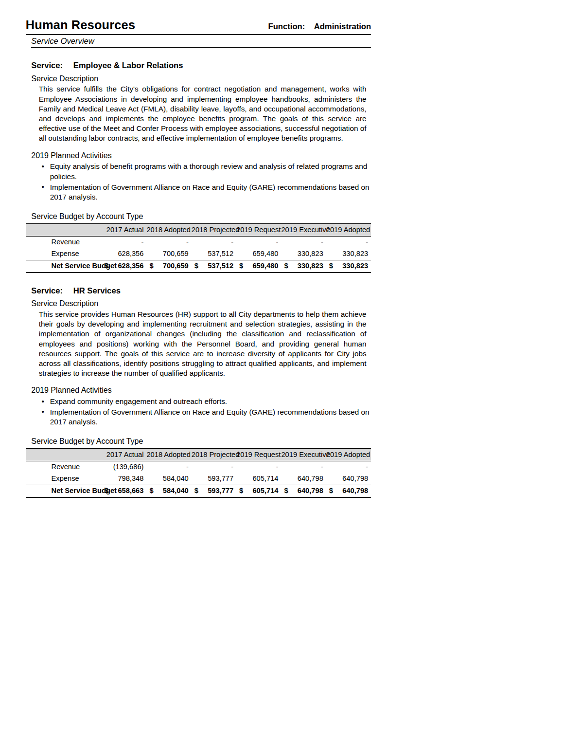Human Resources
Function: Administration
Service Overview
Service: Employee & Labor Relations
Service Description
This service fulfills the City's obligations for contract negotiation and management, works with Employee Associations in developing and implementing employee handbooks, administers the Family and Medical Leave Act (FMLA), disability leave, layoffs, and occupational accommodations, and develops and implements the employee benefits program. The goals of this service are effective use of the Meet and Confer Process with employee associations, successful negotiation of all outstanding labor contracts, and effective implementation of employee benefits programs.
2019 Planned Activities
Equity analysis of benefit programs with a thorough review and analysis of related programs and policies.
Implementation of Government Alliance on Race and Equity (GARE) recommendations based on 2017 analysis.
Service Budget by Account Type
| | 2017 Actual | 2018 Adopted | 2018 Projected | 2019 Request | 2019 Executive | 2019 Adopted |
| --- | --- | --- | --- | --- | --- | --- |
| Revenue | - | - | - | - | - | - |
| Expense | 628,356 | 700,659 | 537,512 | 659,480 | 330,823 | 330,823 |
| Net Service Budget | $ 628,356 | $ 700,659 | $ 537,512 | $ 659,480 | $ 330,823 | $ 330,823 |
Service: HR Services
Service Description
This service provides Human Resources (HR) support to all City departments to help them achieve their goals by developing and implementing recruitment and selection strategies, assisting in the implementation of organizational changes (including the classification and reclassification of employees and positions) working with the Personnel Board, and providing general human resources support. The goals of this service are to increase diversity of applicants for City jobs across all classifications, identify positions struggling to attract qualified applicants, and implement strategies to increase the number of qualified applicants.
2019 Planned Activities
Expand community engagement and outreach efforts.
Implementation of Government Alliance on Race and Equity (GARE) recommendations based on 2017 analysis.
Service Budget by Account Type
| | 2017 Actual | 2018 Adopted | 2018 Projected | 2019 Request | 2019 Executive | 2019 Adopted |
| --- | --- | --- | --- | --- | --- | --- |
| Revenue | (139,686) | - | - | - | - | - |
| Expense | 798,348 | 584,040 | 593,777 | 605,714 | 640,798 | 640,798 |
| Net Service Budget | $ 658,663 | $ 584,040 | $ 593,777 | $ 605,714 | $ 640,798 | $ 640,798 |